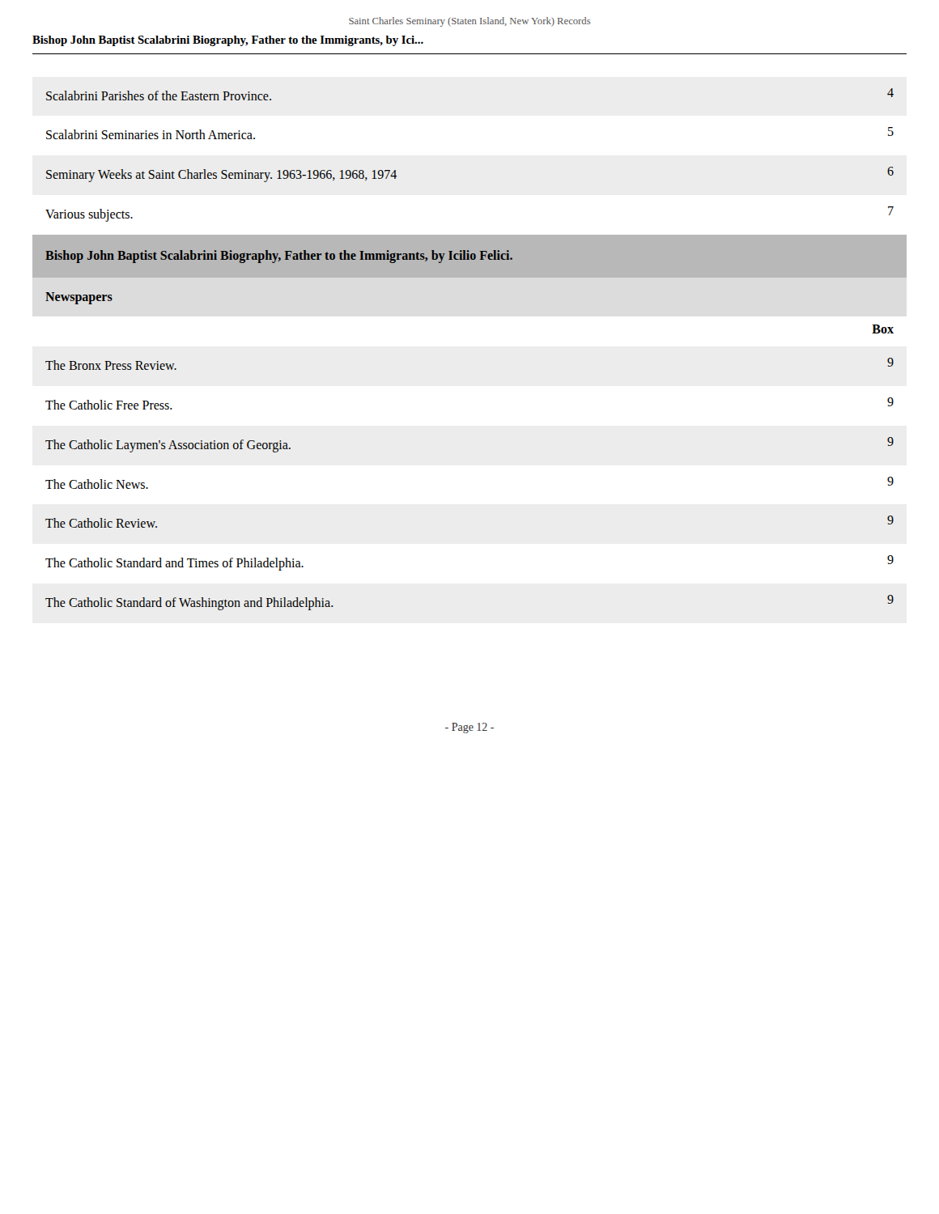Saint Charles Seminary (Staten Island, New York) Records
Bishop John Baptist Scalabrini Biography, Father to the Immigrants, by Ici...
| Scalabrini Parishes of the Eastern Province. | 4 |
| Scalabrini Seminaries in North America. | 5 |
| Seminary Weeks at Saint Charles Seminary. 1963-1966, 1968, 1974 | 6 |
| Various subjects. | 7 |
| Bishop John Baptist Scalabrini Biography, Father to the Immigrants, by Icilio Felici. |
| Newspapers |
| | Box |
| The Bronx Press Review. | 9 |
| The Catholic Free Press. | 9 |
| The Catholic Laymen's Association of Georgia. | 9 |
| The Catholic News. | 9 |
| The Catholic Review. | 9 |
| The Catholic Standard and Times of Philadelphia. | 9 |
| The Catholic Standard of Washington and Philadelphia. | 9 |
- Page 12 -